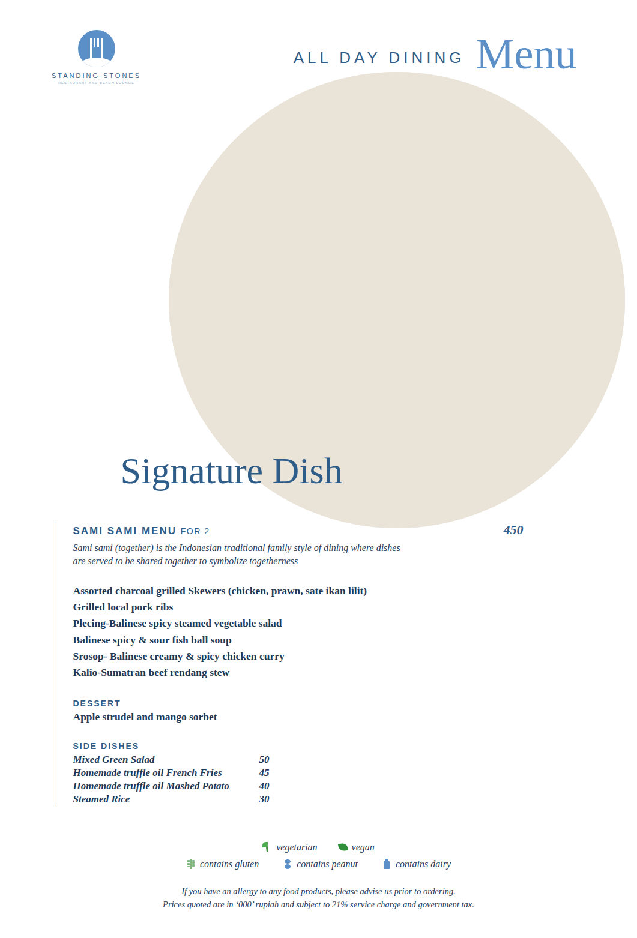STANDING STONES
RESTAURANT AND BEACH LOUNGE
ALL DAY DINING
Menu
Signature Dish
SAMI SAMI MENU FOR 2
450
Sami sami (together) is the Indonesian traditional family style of dining where dishes are served to be shared together to symbolize togetherness
Assorted charcoal grilled Skewers (chicken, prawn, sate ikan lilit)
Grilled local pork ribs
Plecing-Balinese spicy steamed vegetable salad
Balinese spicy & sour fish ball soup
Srosop- Balinese creamy & spicy chicken curry
Kalio-Sumatran beef rendang stew
DESSERT
Apple strudel and mango sorbet
SIDE DISHES
| Mixed Green Salad | 50 |
| Homemade truffle oil French Fries | 45 |
| Homemade truffle oil Mashed Potato | 40 |
| Steamed Rice | 30 |
vegetarian vegan
contains gluten contains peanut contains dairy
If you have an allergy to any food products, please advise us prior to ordering.
Prices quoted are in ‘000’ rupiah and subject to 21% service charge and government tax.